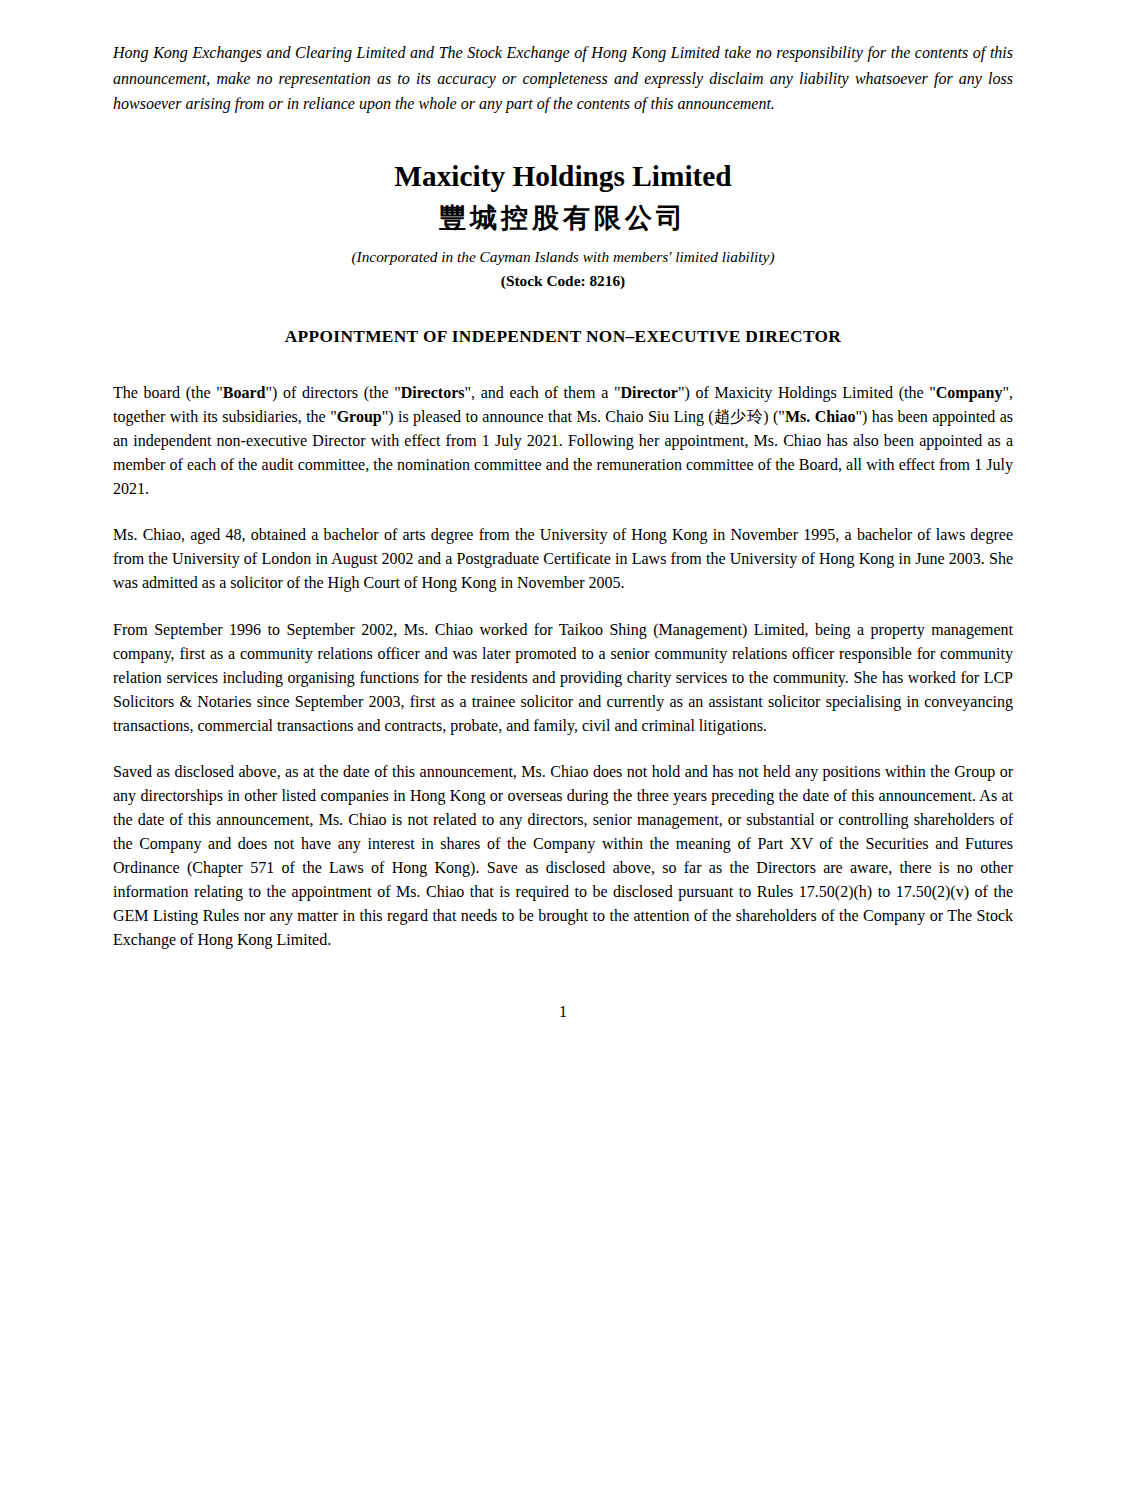Hong Kong Exchanges and Clearing Limited and The Stock Exchange of Hong Kong Limited take no responsibility for the contents of this announcement, make no representation as to its accuracy or completeness and expressly disclaim any liability whatsoever for any loss howsoever arising from or in reliance upon the whole or any part of the contents of this announcement.
Maxicity Holdings Limited
豐城控股有限公司
(Incorporated in the Cayman Islands with members' limited liability)
(Stock Code: 8216)
APPOINTMENT OF INDEPENDENT NON–EXECUTIVE DIRECTOR
The board (the "Board") of directors (the "Directors", and each of them a "Director") of Maxicity Holdings Limited (the "Company", together with its subsidiaries, the "Group") is pleased to announce that Ms. Chaio Siu Ling (趙少玲) ("Ms. Chiao") has been appointed as an independent non-executive Director with effect from 1 July 2021. Following her appointment, Ms. Chiao has also been appointed as a member of each of the audit committee, the nomination committee and the remuneration committee of the Board, all with effect from 1 July 2021.
Ms. Chiao, aged 48, obtained a bachelor of arts degree from the University of Hong Kong in November 1995, a bachelor of laws degree from the University of London in August 2002 and a Postgraduate Certificate in Laws from the University of Hong Kong in June 2003. She was admitted as a solicitor of the High Court of Hong Kong in November 2005.
From September 1996 to September 2002, Ms. Chiao worked for Taikoo Shing (Management) Limited, being a property management company, first as a community relations officer and was later promoted to a senior community relations officer responsible for community relation services including organising functions for the residents and providing charity services to the community. She has worked for LCP Solicitors & Notaries since September 2003, first as a trainee solicitor and currently as an assistant solicitor specialising in conveyancing transactions, commercial transactions and contracts, probate, and family, civil and criminal litigations.
Saved as disclosed above, as at the date of this announcement, Ms. Chiao does not hold and has not held any positions within the Group or any directorships in other listed companies in Hong Kong or overseas during the three years preceding the date of this announcement. As at the date of this announcement, Ms. Chiao is not related to any directors, senior management, or substantial or controlling shareholders of the Company and does not have any interest in shares of the Company within the meaning of Part XV of the Securities and Futures Ordinance (Chapter 571 of the Laws of Hong Kong). Save as disclosed above, so far as the Directors are aware, there is no other information relating to the appointment of Ms. Chiao that is required to be disclosed pursuant to Rules 17.50(2)(h) to 17.50(2)(v) of the GEM Listing Rules nor any matter in this regard that needs to be brought to the attention of the shareholders of the Company or The Stock Exchange of Hong Kong Limited.
1